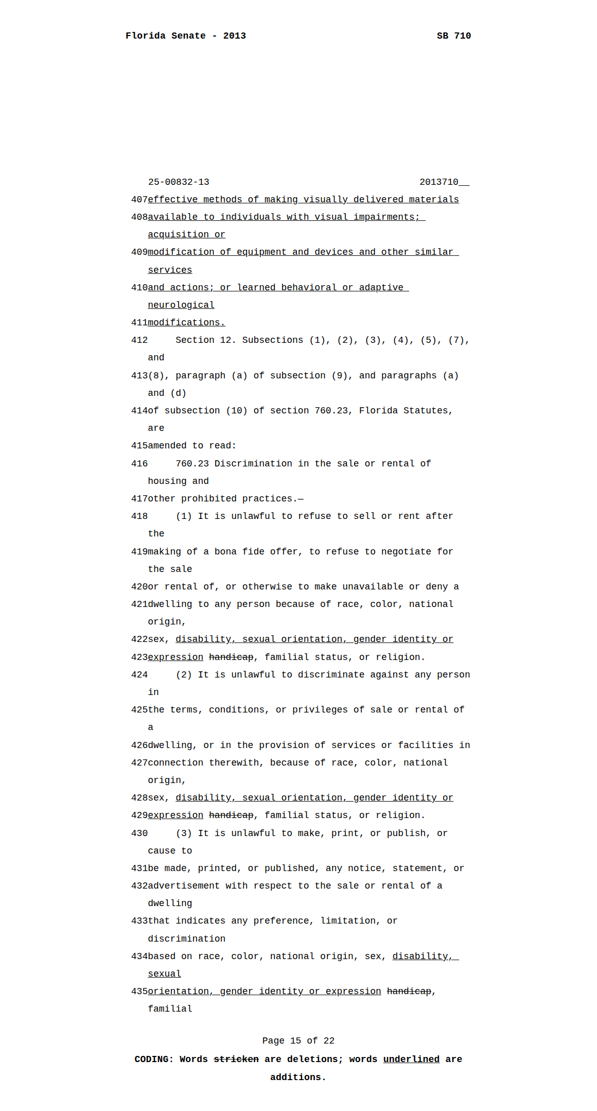Florida Senate - 2013 SB 710
25-00832-13 2013710__
| 407 | effective methods of making visually delivered materials |
| 408 | available to individuals with visual impairments; acquisition or |
| 409 | modification of equipment and devices and other similar services |
| 410 | and actions; or learned behavioral or adaptive neurological |
| 411 | modifications. |
| 412 | Section 12. Subsections (1), (2), (3), (4), (5), (7), and |
| 413 | (8), paragraph (a) of subsection (9), and paragraphs (a) and (d) |
| 414 | of subsection (10) of section 760.23, Florida Statutes, are |
| 415 | amended to read: |
| 416 | 760.23 Discrimination in the sale or rental of housing and |
| 417 | other prohibited practices.— |
| 418 | (1) It is unlawful to refuse to sell or rent after the |
| 419 | making of a bona fide offer, to refuse to negotiate for the sale |
| 420 | or rental of, or otherwise to make unavailable or deny a |
| 421 | dwelling to any person because of race, color, national origin, |
| 422 | sex, disability, sexual orientation, gender identity or |
| 423 | expression handicap , familial status, or religion. |
| 424 | (2) It is unlawful to discriminate against any person in |
| 425 | the terms, conditions, or privileges of sale or rental of a |
| 426 | dwelling, or in the provision of services or facilities in |
| 427 | connection therewith, because of race, color, national origin, |
| 428 | sex, disability, sexual orientation, gender identity or |
| 429 | expression handicap , familial status, or religion. |
| 430 | (3) It is unlawful to make, print, or publish, or cause to |
| 431 | be made, printed, or published, any notice, statement, or |
| 432 | advertisement with respect to the sale or rental of a dwelling |
| 433 | that indicates any preference, limitation, or discrimination |
| 434 | based on race, color, national origin, sex, disability, sexual |
| 435 | orientation, gender identity or expression handicap , familial |
Page 15 of 22
CODING: Words stricken are deletions; words underlined are additions.